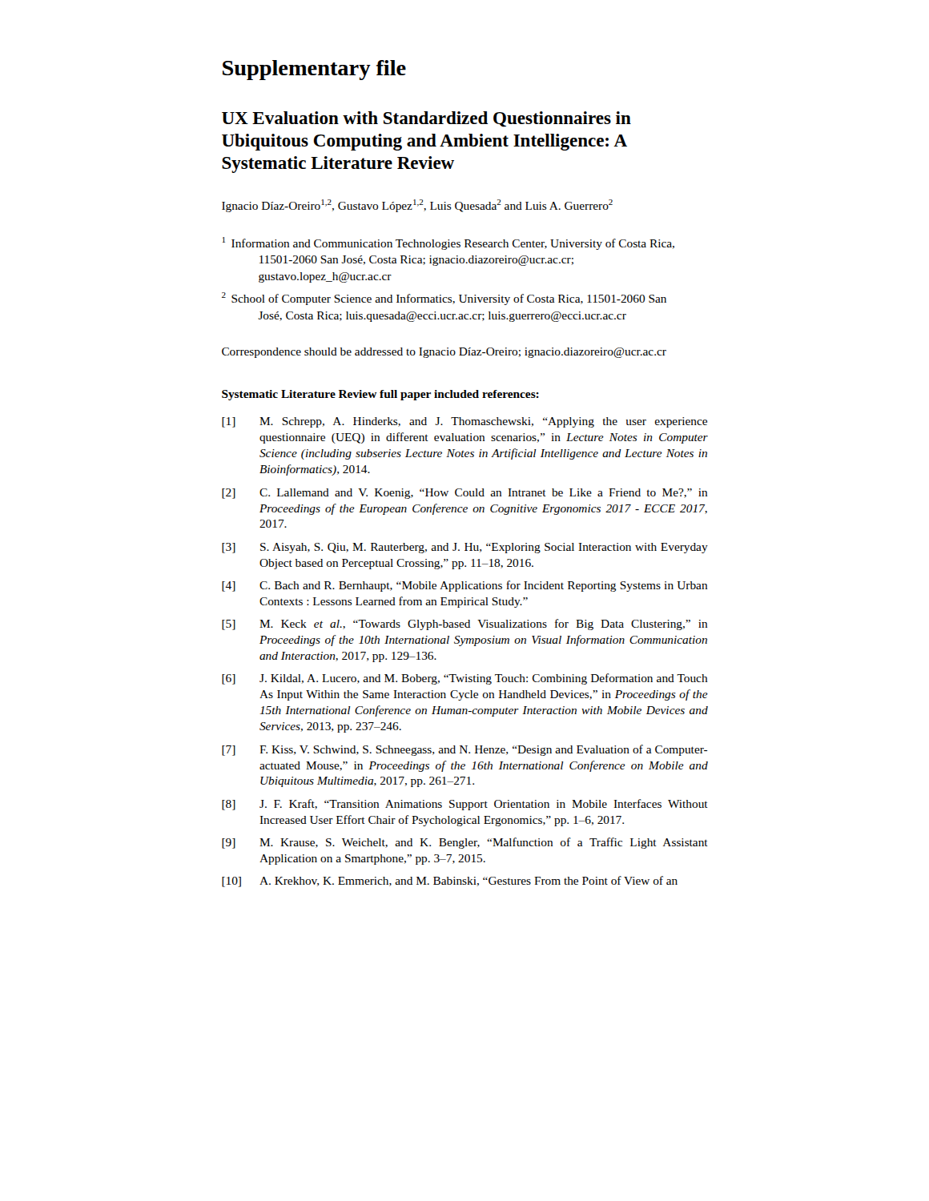Supplementary file
UX Evaluation with Standardized Questionnaires in Ubiquitous Computing and Ambient Intelligence: A Systematic Literature Review
Ignacio Díaz-Oreiro1,2, Gustavo López1,2, Luis Quesada2 and Luis A. Guerrero2
1 Information and Communication Technologies Research Center, University of Costa Rica, 11501-2060 San José, Costa Rica; ignacio.diazoreiro@ucr.ac.cr; gustavo.lopez_h@ucr.ac.cr
2 School of Computer Science and Informatics, University of Costa Rica, 11501-2060 San José, Costa Rica; luis.quesada@ecci.ucr.ac.cr; luis.guerrero@ecci.ucr.ac.cr
Correspondence should be addressed to Ignacio Díaz-Oreiro; ignacio.diazoreiro@ucr.ac.cr
Systematic Literature Review full paper included references:
[1] M. Schrepp, A. Hinderks, and J. Thomaschewski, “Applying the user experience questionnaire (UEQ) in different evaluation scenarios,” in Lecture Notes in Computer Science (including subseries Lecture Notes in Artificial Intelligence and Lecture Notes in Bioinformatics), 2014.
[2] C. Lallemand and V. Koenig, “How Could an Intranet be Like a Friend to Me?,” in Proceedings of the European Conference on Cognitive Ergonomics 2017 - ECCE 2017, 2017.
[3] S. Aisyah, S. Qiu, M. Rauterberg, and J. Hu, “Exploring Social Interaction with Everyday Object based on Perceptual Crossing,” pp. 11–18, 2016.
[4] C. Bach and R. Bernhaupt, “Mobile Applications for Incident Reporting Systems in Urban Contexts : Lessons Learned from an Empirical Study.”
[5] M. Keck et al., “Towards Glyph-based Visualizations for Big Data Clustering,” in Proceedings of the 10th International Symposium on Visual Information Communication and Interaction, 2017, pp. 129–136.
[6] J. Kildal, A. Lucero, and M. Boberg, “Twisting Touch: Combining Deformation and Touch As Input Within the Same Interaction Cycle on Handheld Devices,” in Proceedings of the 15th International Conference on Human-computer Interaction with Mobile Devices and Services, 2013, pp. 237–246.
[7] F. Kiss, V. Schwind, S. Schneegass, and N. Henze, “Design and Evaluation of a Computer-actuated Mouse,” in Proceedings of the 16th International Conference on Mobile and Ubiquitous Multimedia, 2017, pp. 261–271.
[8] J. F. Kraft, “Transition Animations Support Orientation in Mobile Interfaces Without Increased User Effort Chair of Psychological Ergonomics,” pp. 1–6, 2017.
[9] M. Krause, S. Weichelt, and K. Bengler, “Malfunction of a Traffic Light Assistant Application on a Smartphone,” pp. 3–7, 2015.
[10] A. Krekhov, K. Emmerich, and M. Babinski, “Gestures From the Point of View of an